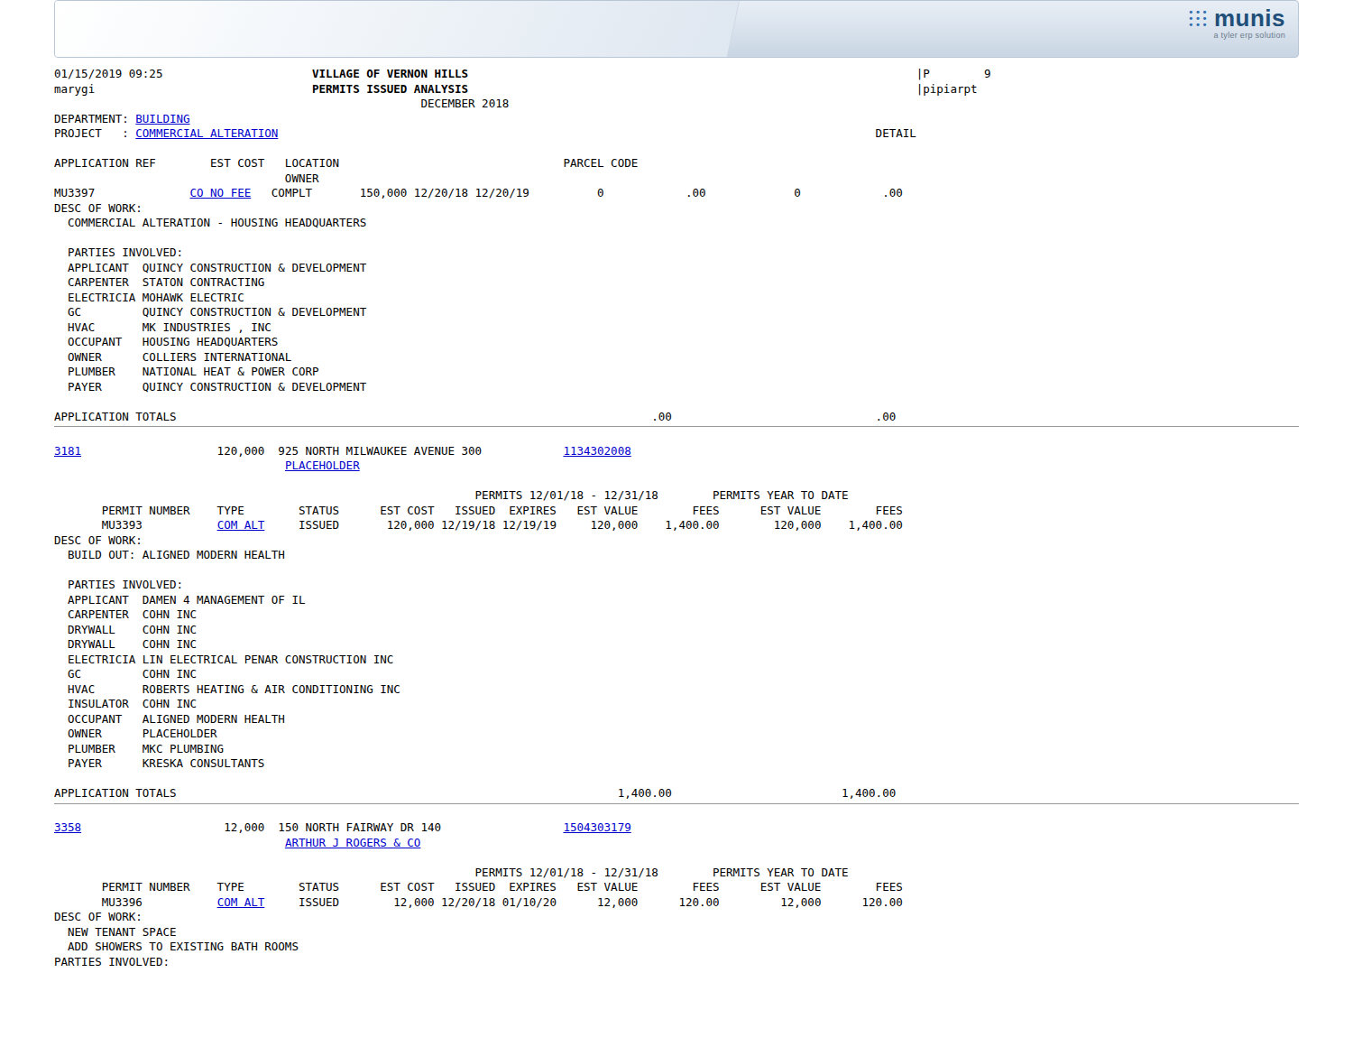••• ••• ••• munis
a tyler erp solution
01/15/2019 09:25                      VILLAGE OF VERNON HILLS                                                                  |P        9
marygi                                PERMITS ISSUED ANALYSIS                                                                  |pipiarpt
                                                      DECEMBER 2018
DEPARTMENT: BUILDING
PROJECT   : COMMERCIAL ALTERATION                                                                                        DETAIL

APPLICATION REF        EST COST   LOCATION                                 PARCEL CODE
                                  OWNER
MU3397              CO NO FEE   COMPLT       150,000 12/20/18 12/20/19          0            .00             0            .00
DESC OF WORK:
  COMMERCIAL ALTERATION - HOUSING HEADQUARTERS

  PARTIES INVOLVED:
  APPLICANT  QUINCY CONSTRUCTION & DEVELOPMENT
  CARPENTER  STATON CONTRACTING
  ELECTRICIA MOHAWK ELECTRIC
  GC         QUINCY CONSTRUCTION & DEVELOPMENT
  HVAC       MK INDUSTRIES , INC
  OCCUPANT   HOUSING HEADQUARTERS
  OWNER      COLLIERS INTERNATIONAL
  PLUMBER    NATIONAL HEAT & POWER CORP
  PAYER      QUINCY CONSTRUCTION & DEVELOPMENT

APPLICATION TOTALS                                                                      .00                              .00

3181                    120,000  925 NORTH MILWAUKEE AVENUE 300            1134302008
                                  PLACEHOLDER

                                                              PERMITS 12/01/18 - 12/31/18        PERMITS YEAR TO DATE
       PERMIT NUMBER    TYPE        STATUS      EST COST   ISSUED  EXPIRES   EST VALUE        FEES      EST VALUE        FEES
       MU3393           COM ALT     ISSUED       120,000 12/19/18 12/19/19     120,000    1,400.00        120,000    1,400.00
DESC OF WORK:
  BUILD OUT: ALIGNED MODERN HEALTH

  PARTIES INVOLVED:
  APPLICANT  DAMEN 4 MANAGEMENT OF IL
  CARPENTER  COHN INC
  DRYWALL    COHN INC
  DRYWALL    COHN INC
  ELECTRICIA LIN ELECTRICAL PENAR CONSTRUCTION INC
  GC         COHN INC
  HVAC       ROBERTS HEATING & AIR CONDITIONING INC
  INSULATOR  COHN INC
  OCCUPANT   ALIGNED MODERN HEALTH
  OWNER      PLACEHOLDER
  PLUMBER    MKC PLUMBING
  PAYER      KRESKA CONSULTANTS

APPLICATION TOTALS                                                                 1,400.00                         1,400.00

3358                     12,000  150 NORTH FAIRWAY DR 140                  1504303179
                                  ARTHUR J ROGERS & CO

                                                              PERMITS 12/01/18 - 12/31/18        PERMITS YEAR TO DATE
       PERMIT NUMBER    TYPE        STATUS      EST COST   ISSUED  EXPIRES   EST VALUE        FEES      EST VALUE        FEES
       MU3396           COM ALT     ISSUED        12,000 12/20/18 01/10/20      12,000      120.00         12,000      120.00
DESC OF WORK:
  NEW TENANT SPACE
  ADD SHOWERS TO EXISTING BATH ROOMS
PARTIES INVOLVED: